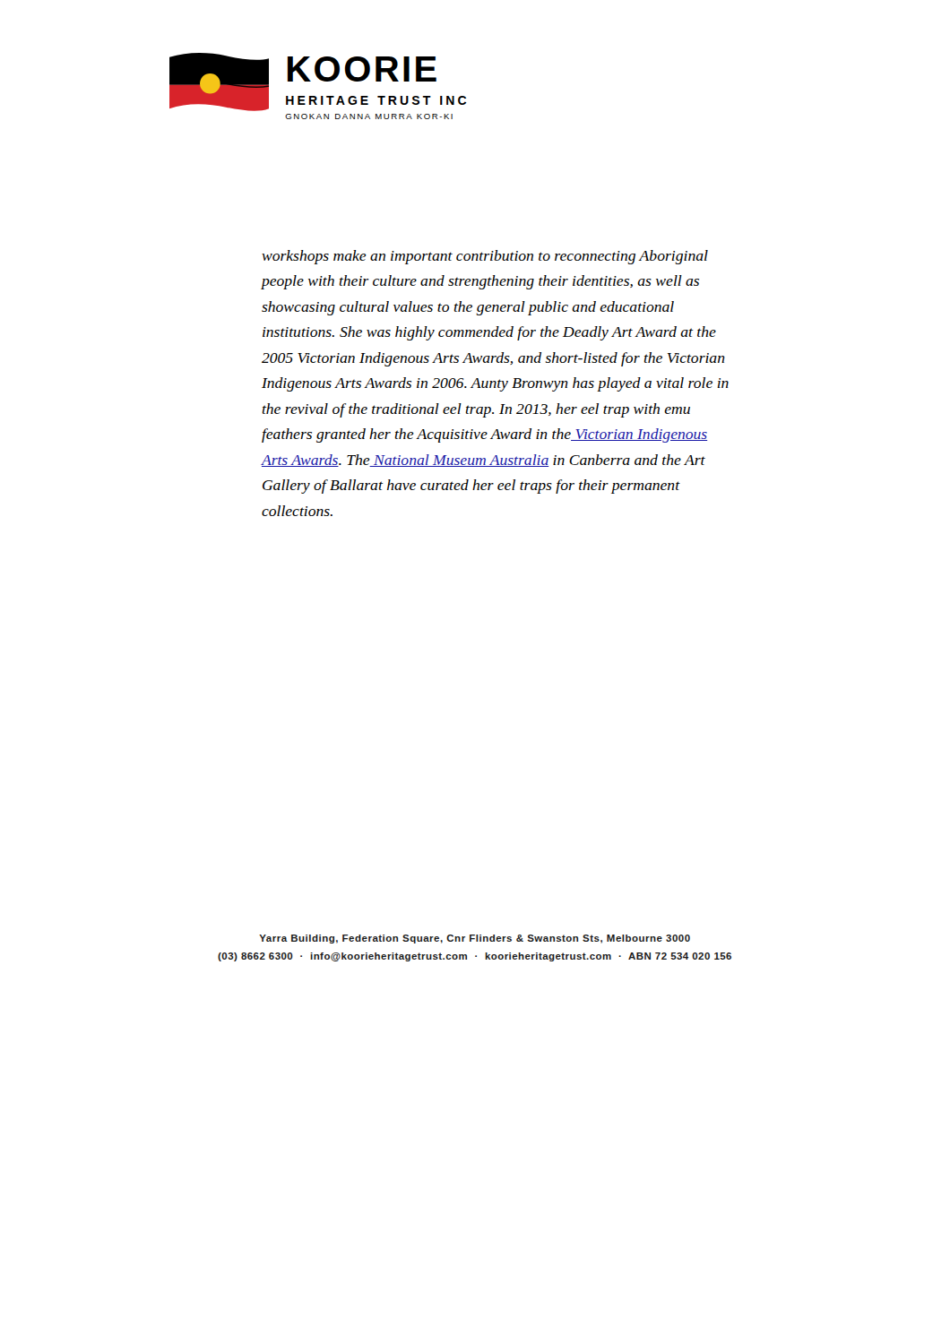KOORIE HERITAGE TRUST INC GNOKAN DANNA MURRA KOR-KI
workshops make an important contribution to reconnecting Aboriginal people with their culture and strengthening their identities, as well as showcasing cultural values to the general public and educational institutions. She was highly commended for the Deadly Art Award at the 2005 Victorian Indigenous Arts Awards, and short-listed for the Victorian Indigenous Arts Awards in 2006. Aunty Bronwyn has played a vital role in the revival of the traditional eel trap. In 2013, her eel trap with emu feathers granted her the Acquisitive Award in the Victorian Indigenous Arts Awards. The National Museum Australia in Canberra and the Art Gallery of Ballarat have curated her eel traps for their permanent collections.
Yarra Building, Federation Square, Cnr Flinders & Swanston Sts, Melbourne 3000
(03) 8662 6300 · info@koorieheritagetrust.com · koorieheritagetrust.com · ABN 72 534 020 156